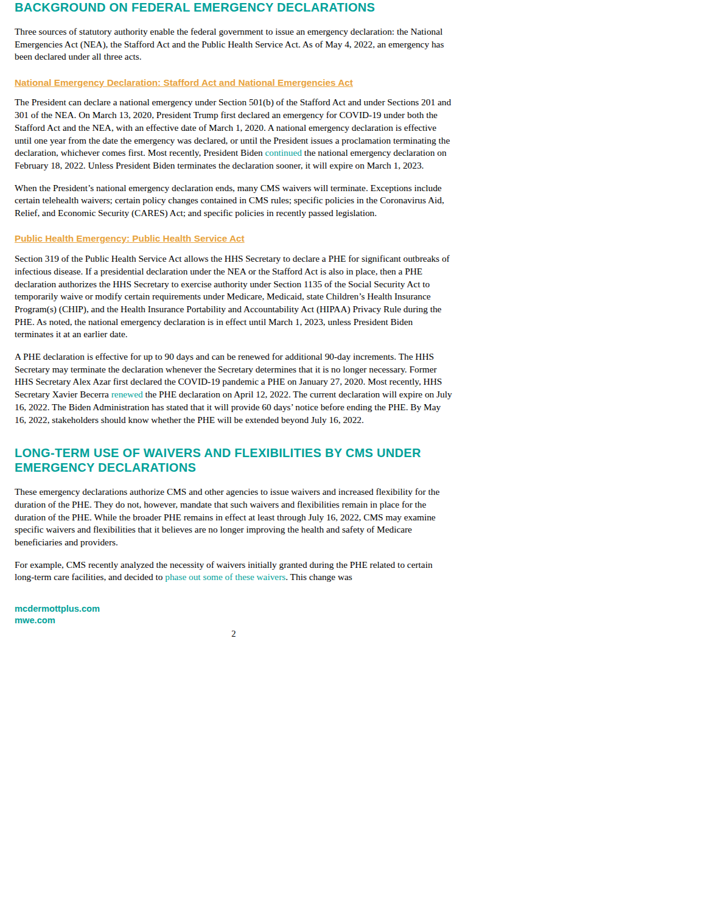BACKGROUND ON FEDERAL EMERGENCY DECLARATIONS
Three sources of statutory authority enable the federal government to issue an emergency declaration: the National Emergencies Act (NEA), the Stafford Act and the Public Health Service Act. As of May 4, 2022, an emergency has been declared under all three acts.
National Emergency Declaration: Stafford Act and National Emergencies Act
The President can declare a national emergency under Section 501(b) of the Stafford Act and under Sections 201 and 301 of the NEA. On March 13, 2020, President Trump first declared an emergency for COVID-19 under both the Stafford Act and the NEA, with an effective date of March 1, 2020. A national emergency declaration is effective until one year from the date the emergency was declared, or until the President issues a proclamation terminating the declaration, whichever comes first. Most recently, President Biden continued the national emergency declaration on February 18, 2022. Unless President Biden terminates the declaration sooner, it will expire on March 1, 2023.
When the President’s national emergency declaration ends, many CMS waivers will terminate. Exceptions include certain telehealth waivers; certain policy changes contained in CMS rules; specific policies in the Coronavirus Aid, Relief, and Economic Security (CARES) Act; and specific policies in recently passed legislation.
Public Health Emergency: Public Health Service Act
Section 319 of the Public Health Service Act allows the HHS Secretary to declare a PHE for significant outbreaks of infectious disease. If a presidential declaration under the NEA or the Stafford Act is also in place, then a PHE declaration authorizes the HHS Secretary to exercise authority under Section 1135 of the Social Security Act to temporarily waive or modify certain requirements under Medicare, Medicaid, state Children’s Health Insurance Program(s) (CHIP), and the Health Insurance Portability and Accountability Act (HIPAA) Privacy Rule during the PHE. As noted, the national emergency declaration is in effect until March 1, 2023, unless President Biden terminates it at an earlier date.
A PHE declaration is effective for up to 90 days and can be renewed for additional 90-day increments. The HHS Secretary may terminate the declaration whenever the Secretary determines that it is no longer necessary. Former HHS Secretary Alex Azar first declared the COVID-19 pandemic a PHE on January 27, 2020. Most recently, HHS Secretary Xavier Becerra renewed the PHE declaration on April 12, 2022. The current declaration will expire on July 16, 2022. The Biden Administration has stated that it will provide 60 days’ notice before ending the PHE. By May 16, 2022, stakeholders should know whether the PHE will be extended beyond July 16, 2022.
LONG-TERM USE OF WAIVERS AND FLEXIBILITIES BY CMS UNDER EMERGENCY DECLARATIONS
These emergency declarations authorize CMS and other agencies to issue waivers and increased flexibility for the duration of the PHE. They do not, however, mandate that such waivers and flexibilities remain in place for the duration of the PHE. While the broader PHE remains in effect at least through July 16, 2022, CMS may examine specific waivers and flexibilities that it believes are no longer improving the health and safety of Medicare beneficiaries and providers.
For example, CMS recently analyzed the necessity of waivers initially granted during the PHE related to certain long-term care facilities, and decided to phase out some of these waivers. This change was
mcdermottplus.com
mwe.com
2